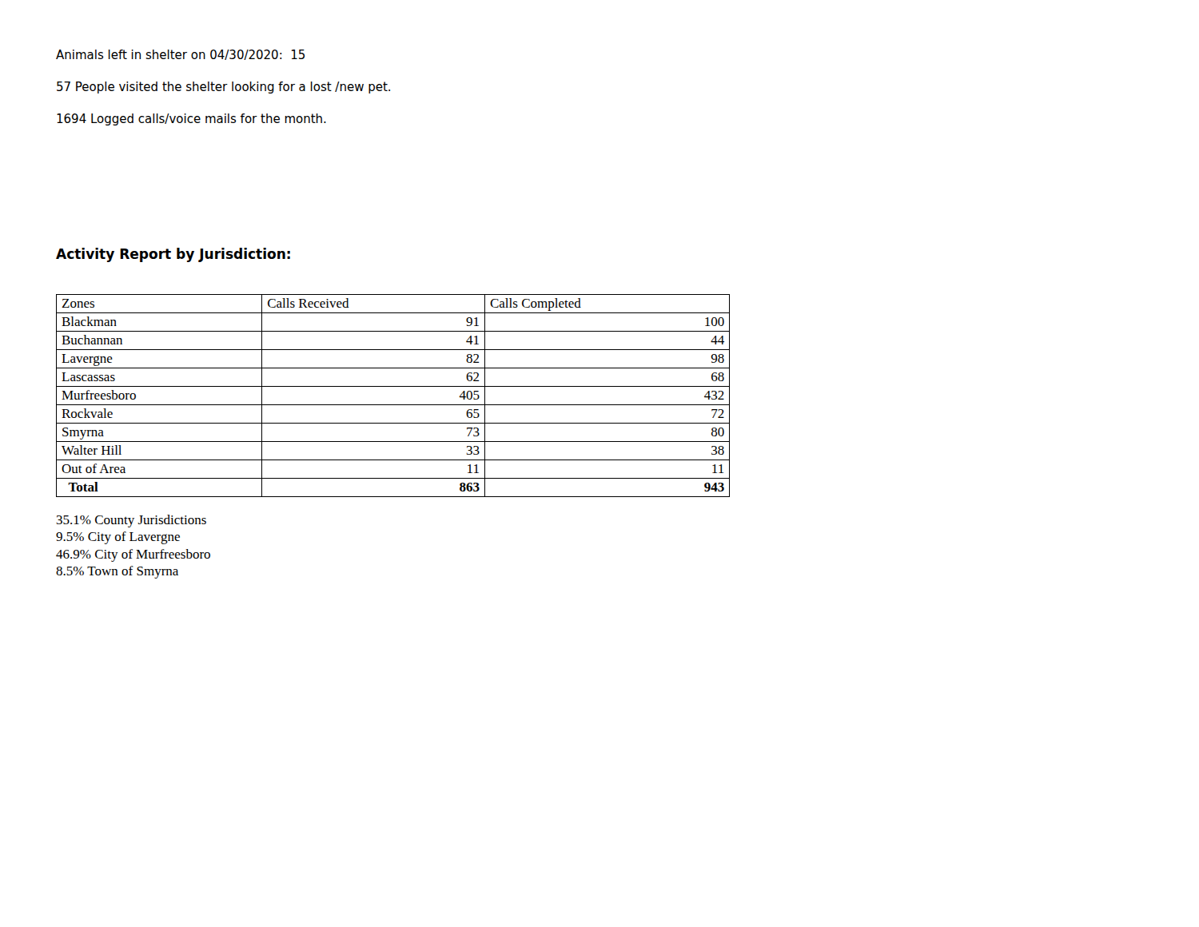Animals left in shelter on 04/30/2020: 15
57 People visited the shelter looking for a lost /new pet.
1694 Logged calls/voice mails for the month.
Activity Report by Jurisdiction:
| Zones | Calls Received | Calls Completed |
| --- | --- | --- |
| Blackman | 91 | 100 |
| Buchannan | 41 | 44 |
| Lavergne | 82 | 98 |
| Lascassas | 62 | 68 |
| Murfreesboro | 405 | 432 |
| Rockvale | 65 | 72 |
| Smyrna | 73 | 80 |
| Walter Hill | 33 | 38 |
| Out of Area | 11 | 11 |
| Total | 863 | 943 |
35.1% County Jurisdictions
9.5% City of Lavergne
46.9% City of Murfreesboro
8.5% Town of Smyrna